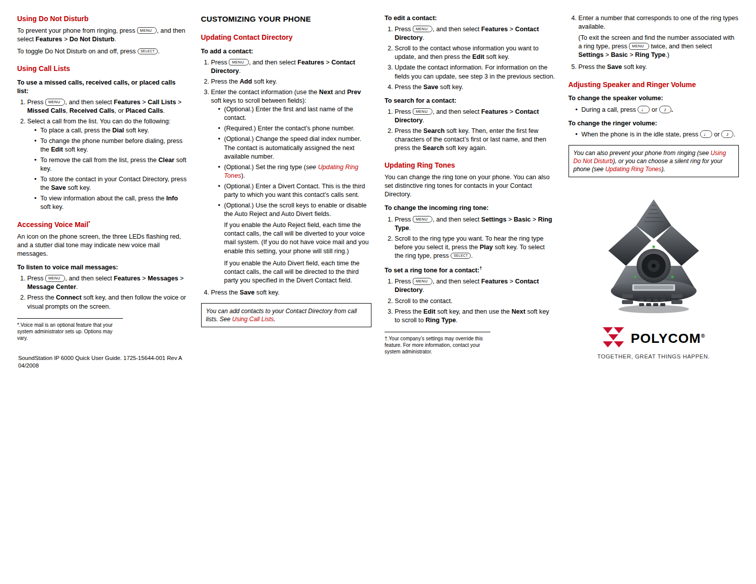Using Do Not Disturb
To prevent your phone from ringing, press MENU, and then select Features > Do Not Disturb.
To toggle Do Not Disturb on and off, press SELECT.
Using Call Lists
To use a missed calls, received calls, or placed calls list:
Press MENU, and then select Features > Call Lists > Missed Calls, Received Calls, or Placed Calls.
Select a call from the list. You can do the following:
To place a call, press the Dial soft key.
To change the phone number before dialing, press the Edit soft key.
To remove the call from the list, press the Clear soft key.
To store the contact in your Contact Directory, press the Save soft key.
To view information about the call, press the Info soft key.
Accessing Voice Mail*
An icon on the phone screen, the three LEDs flashing red, and a stutter dial tone may indicate new voice mail messages.
To listen to voice mail messages:
Press MENU, and then select Features > Messages > Message Center.
Press the Connect soft key, and then follow the voice or visual prompts on the screen.
*.Voice mail is an optional feature that your system administrator sets up. Options may vary.
SoundStation IP 6000 Quick User Guide. 1725-15644-001 Rev A 04/2008
CUSTOMIZING YOUR PHONE
Updating Contact Directory
To add a contact:
Press MENU, and then select Features > Contact Directory.
Press the Add soft key.
Enter the contact information (use the Next and Prev soft keys to scroll between fields):
(Optional.) Enter the first and last name of the contact.
(Required.) Enter the contact’s phone number.
(Optional.) Change the speed dial index number. The contact is automatically assigned the next available number.
(Optional.) Set the ring type (see Updating Ring Tones).
(Optional.) Enter a Divert Contact. This is the third party to which you want this contact’s calls sent.
(Optional.) Use the scroll keys to enable or disable the Auto Reject and Auto Divert fields.
If you enable the Auto Reject field, each time the contact calls, the call will be diverted to your voice mail system. (If you do not have voice mail and you enable this setting, your phone will still ring.)
If you enable the Auto Divert field, each time the contact calls, the call will be directed to the third party you specified in the Divert Contact field.
Press the Save soft key.
You can add contacts to your Contact Directory from call lists. See Using Call Lists.
To edit a contact:
Press MENU, and then select Features > Contact Directory.
Scroll to the contact whose information you want to update, and then press the Edit soft key.
Update the contact information. For information on the fields you can update, see step 3 in the previous section.
Press the Save soft key.
To search for a contact:
Press MENU, and then select Features > Contact Directory.
Press the Search soft key. Then, enter the first few characters of the contact’s first or last name, and then press the Search soft key again.
Updating Ring Tones
You can change the ring tone on your phone. You can also set distinctive ring tones for contacts in your Contact Directory.
To change the incoming ring tone:
Press MENU, and then select Settings > Basic > Ring Type.
Scroll to the ring type you want. To hear the ring type before you select it, press the Play soft key. To select the ring type, press SELECT.
To set a ring tone for a contact:†
Press MENU, and then select Features > Contact Directory.
Scroll to the contact.
Press the Edit soft key, and then use the Next soft key to scroll to Ring Type.
†.Your company’s settings may override this feature. For more information, contact your system administrator.
Enter a number that corresponds to one of the ring types available.
(To exit the screen and find the number associated with a ring type, press MENU twice, and then select Settings > Basic > Ring Type.)
Press the Save soft key.
Adjusting Speaker and Ringer Volume
To change the speaker volume:
During a call, press ♩ or ♪.
To change the ringer volume:
When the phone is in the idle state, press ♩ or ♪.
You can also prevent your phone from ringing (see Using Do Not Disturb), or you can choose a silent ring for your phone (see Updating Ring Tones).
POLYCOM®
TOGETHER, GREAT THINGS HAPPEN.